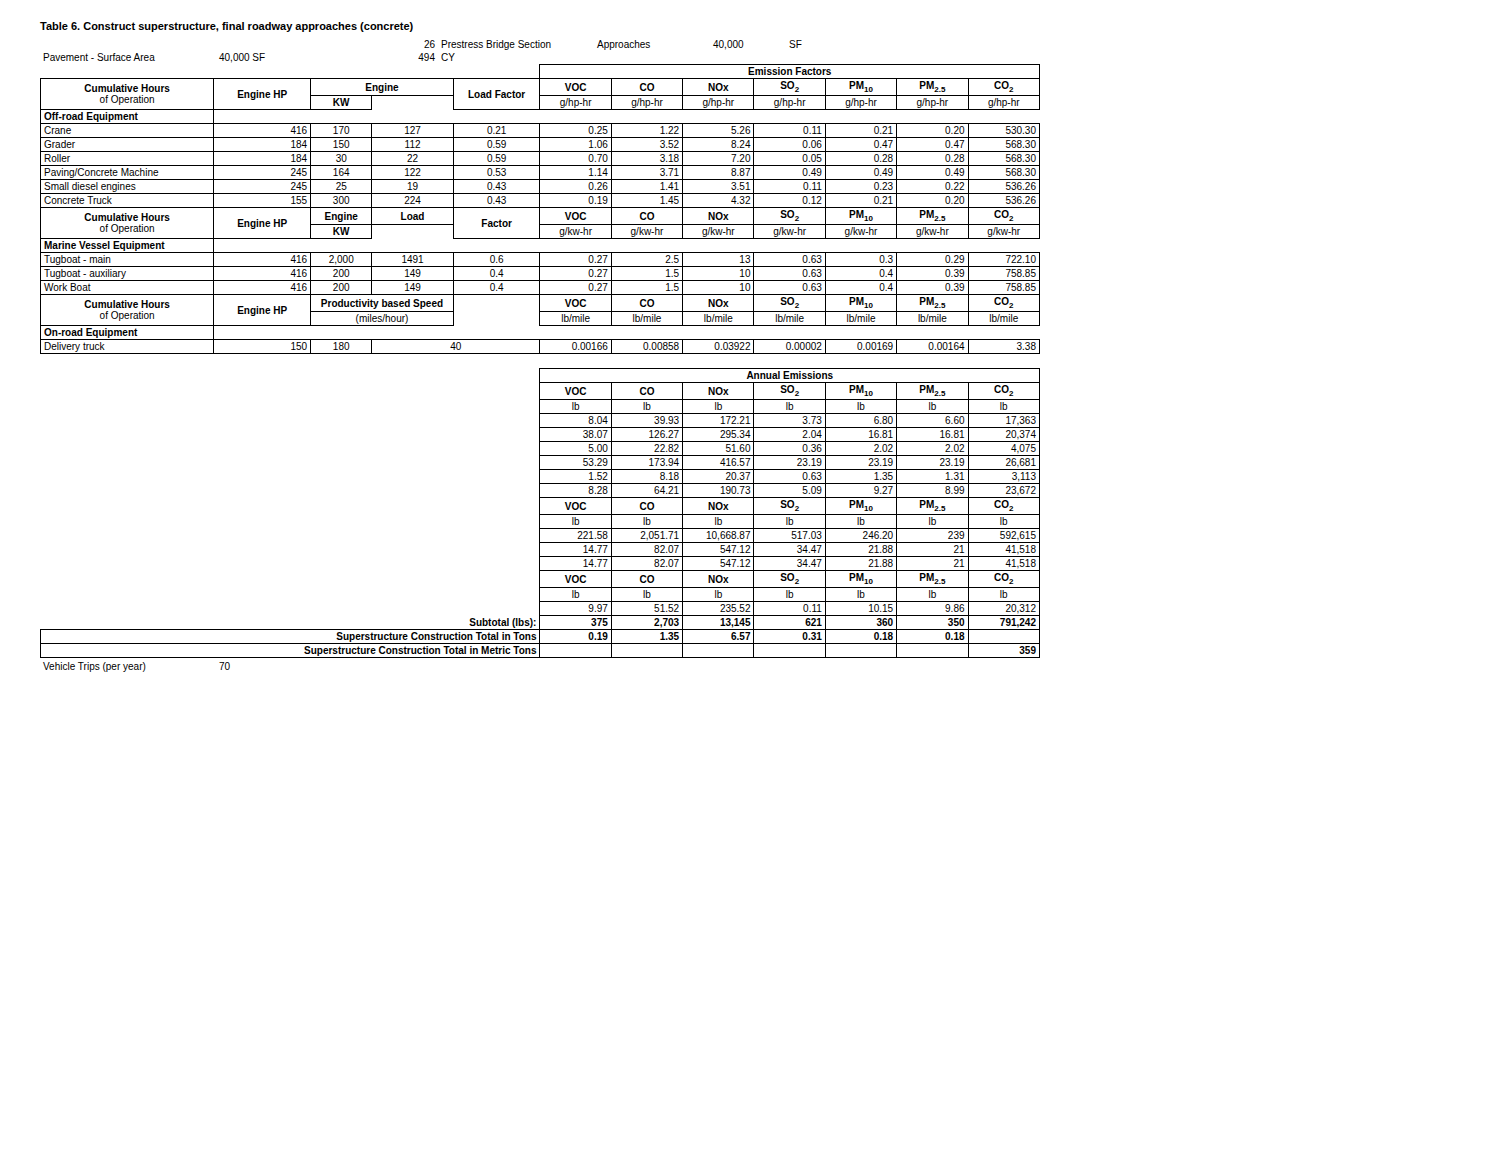Table 6. Construct superstructure, final roadway approaches (concrete)
| | | 26 | Prestress Bridge Section | Approaches | 40,000 | SF | |
| Pavement - Surface Area | 40,000 SF | 494 | CY | | | | |
| | | | | | Emission Factors |
| Cumulative Hours of Operation | Engine HP | Engine | Load Factor | VOC | CO | NOx | SO 2 | PM 10 | PM 2.5 | CO 2 |
| KW | | g/hp-hr | g/hp-hr | g/hp-hr | g/hp-hr | g/hp-hr | g/hp-hr | g/hp-hr |
| Off-road Equipment | | | | | | | | | | | |
| Crane | 416 | 170 | 127 | 0.21 | 0.25 | 1.22 | 5.26 | 0.11 | 0.21 | 0.20 | 530.30 |
| Grader | 184 | 150 | 112 | 0.59 | 1.06 | 3.52 | 8.24 | 0.06 | 0.47 | 0.47 | 568.30 |
| Roller | 184 | 30 | 22 | 0.59 | 0.70 | 3.18 | 7.20 | 0.05 | 0.28 | 0.28 | 568.30 |
| Paving/Concrete Machine | 245 | 164 | 122 | 0.53 | 1.14 | 3.71 | 8.87 | 0.49 | 0.49 | 0.49 | 568.30 |
| Small diesel engines | 245 | 25 | 19 | 0.43 | 0.26 | 1.41 | 3.51 | 0.11 | 0.23 | 0.22 | 536.26 |
| Concrete Truck | 155 | 300 | 224 | 0.43 | 0.19 | 1.45 | 4.32 | 0.12 | 0.21 | 0.20 | 536.26 |
| Cumulative Hours of Operation | Engine HP | Engine | Load | Factor | VOC | CO | NOx | SO 2 | PM 10 | PM 2.5 | CO 2 |
| KW | | g/kw-hr | g/kw-hr | g/kw-hr | g/kw-hr | g/kw-hr | g/kw-hr | g/kw-hr |
| Marine Vessel Equipment | | | | | | | | | | | |
| Tugboat - main | 416 | 2,000 | 1491 | 0.6 | 0.27 | 2.5 | 13 | 0.63 | 0.3 | 0.29 | 722.10 |
| Tugboat - auxiliary | 416 | 200 | 149 | 0.4 | 0.27 | 1.5 | 10 | 0.63 | 0.4 | 0.39 | 758.85 |
| Work Boat | 416 | 200 | 149 | 0.4 | 0.27 | 1.5 | 10 | 0.63 | 0.4 | 0.39 | 758.85 |
| Cumulative Hours of Operation | Engine HP | Productivity based Speed | | VOC | CO | NOx | SO 2 | PM 10 | PM 2.5 | CO 2 |
| (miles/hour) | lb/mile | lb/mile | lb/mile | lb/mile | lb/mile | lb/mile | lb/mile |
| On-road Equipment | | | | | | | | | | | |
| Delivery truck | 150 | 180 | 40 | 0.00166 | 0.00858 | 0.03922 | 0.00002 | 0.00169 | 0.00164 | 3.38 |
| | Annual Emissions |
| | VOC | CO | NOx | SO 2 | PM 10 | PM 2.5 | CO 2 |
| | lb | lb | lb | lb | lb | lb | lb |
| | 8.04 | 39.93 | 172.21 | 3.73 | 6.80 | 6.60 | 17,363 |
| | 38.07 | 126.27 | 295.34 | 2.04 | 16.81 | 16.81 | 20,374 |
| | 5.00 | 22.82 | 51.60 | 0.36 | 2.02 | 2.02 | 4,075 |
| | 53.29 | 173.94 | 416.57 | 23.19 | 23.19 | 23.19 | 26,681 |
| | 1.52 | 8.18 | 20.37 | 0.63 | 1.35 | 1.31 | 3,113 |
| | 8.28 | 64.21 | 190.73 | 5.09 | 9.27 | 8.99 | 23,672 |
| | VOC | CO | NOx | SO 2 | PM 10 | PM 2.5 | CO 2 |
| | lb | lb | lb | lb | lb | lb | lb |
| | 221.58 | 2,051.71 | 10,668.87 | 517.03 | 246.20 | 239 | 592,615 |
| | 14.77 | 82.07 | 547.12 | 34.47 | 21.88 | 21 | 41,518 |
| | 14.77 | 82.07 | 547.12 | 34.47 | 21.88 | 21 | 41,518 |
| | VOC | CO | NOx | SO 2 | PM 10 | PM 2.5 | CO 2 |
| | lb | lb | lb | lb | lb | lb | lb |
| | 9.97 | 51.52 | 235.52 | 0.11 | 10.15 | 9.86 | 20,312 |
| Subtotal (lbs): | 375 | 2,703 | 13,145 | 621 | 360 | 350 | 791,242 |
| Superstructure Construction Total in Tons | 0.19 | 1.35 | 6.57 | 0.31 | 0.18 | 0.18 | |
| Superstructure Construction Total in Metric Tons | | | | | | | 359 |
| Vehicle Trips (per year) | 70 | |